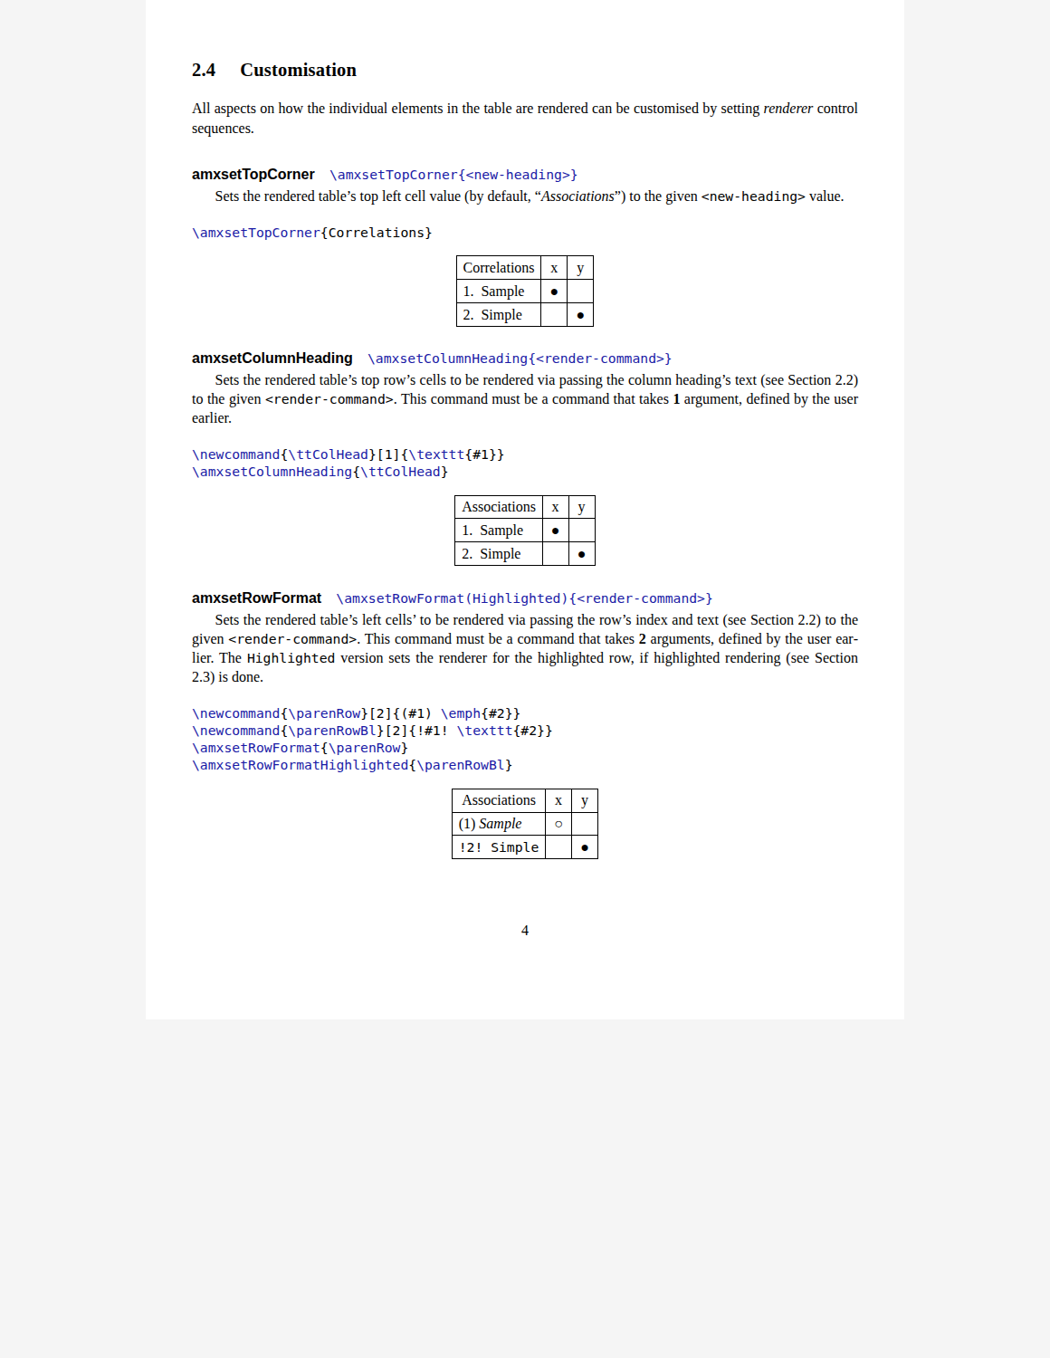2.4 Customisation
All aspects on how the individual elements in the table are rendered can be customised by setting renderer control sequences.
amxsetTopCorner\amxsetTopCorner{<new-heading>}
Sets the rendered table’s top left cell value (by default, “Associations”) to the given <new-heading> value.
\amxsetTopCorner{Correlations}
| Correlations | x | y |
| 1. Sample | ● | |
| 2. Simple | | ● |
amxsetColumnHeading\amxsetColumnHeading{<render-command>}
Sets the rendered table’s top row’s cells to be rendered via passing the column heading’s text (see Section 2.2) to the given <render-command>. This command must be a command that takes 1 argument, defined by the user earlier.
\newcommand{\ttColHead}[1]{\texttt{#1}}
\amxsetColumnHeading{\ttColHead}
| Associations | x | y |
| 1. Sample | ● | |
| 2. Simple | | ● |
amxsetRowFormat\amxsetRowFormat(Highlighted){<render-command>}
Sets the rendered table’s left cells’ to be rendered via passing the row’s index and text (see Section 2.2) to the given <render-command>. This command must be a command that takes 2 arguments, defined by the user earlier. The Highlighted version sets the renderer for the highlighted row, if highlighted rendering (see Section 2.3) is done.
\newcommand{\parenRow}[2]{(#1) \emph{#2}}
\newcommand{\parenRowBl}[2]{!#1! \texttt{#2}}
\amxsetRowFormat{\parenRow}
\amxsetRowFormatHighlighted{\parenRowBl}
| Associations | x | y |
| (1) Sample | ○ | |
| !2! Simple | | ● |
4